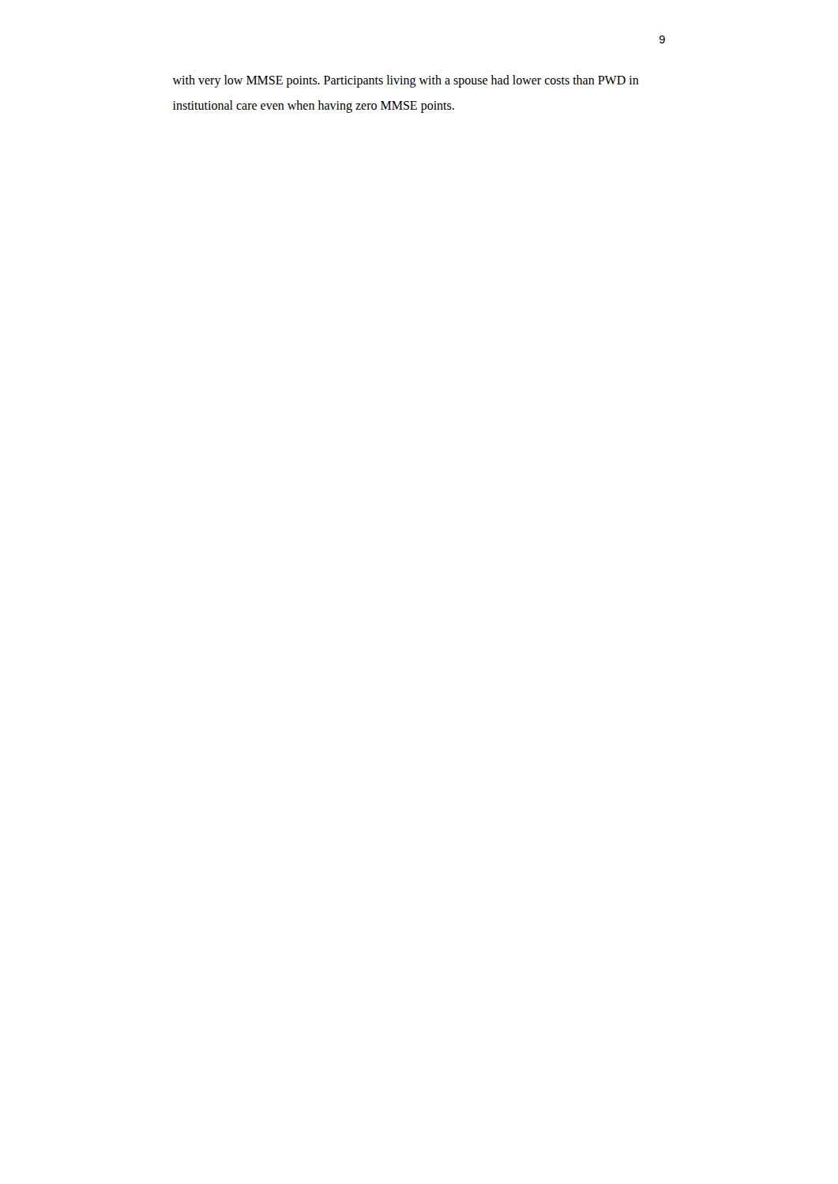9
with very low MMSE points. Participants living with a spouse had lower costs than PWD in institutional care even when having zero MMSE points.